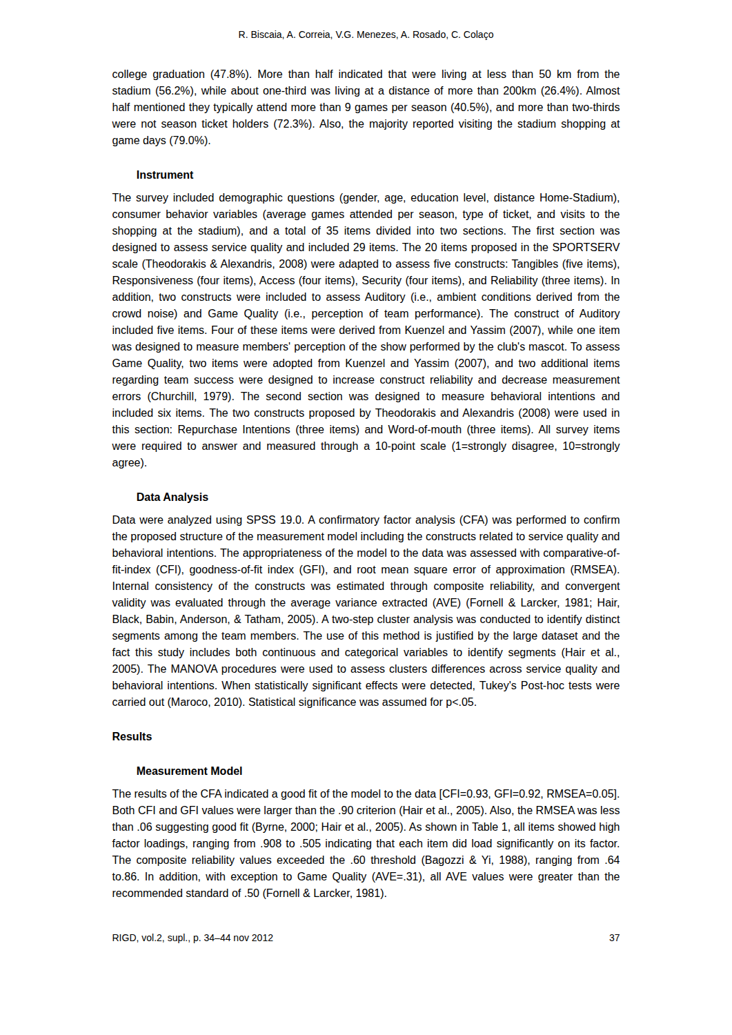R. Biscaia, A. Correia, V.G. Menezes, A. Rosado, C. Colaço
college graduation (47.8%). More than half indicated that were living at less than 50 km from the stadium (56.2%), while about one-third was living at a distance of more than 200km (26.4%). Almost half mentioned they typically attend more than 9 games per season (40.5%), and more than two-thirds were not season ticket holders (72.3%). Also, the majority reported visiting the stadium shopping at game days (79.0%).
Instrument
The survey included demographic questions (gender, age, education level, distance Home-Stadium), consumer behavior variables (average games attended per season, type of ticket, and visits to the shopping at the stadium), and a total of 35 items divided into two sections. The first section was designed to assess service quality and included 29 items. The 20 items proposed in the SPORTSERV scale (Theodorakis & Alexandris, 2008) were adapted to assess five constructs: Tangibles (five items), Responsiveness (four items), Access (four items), Security (four items), and Reliability (three items). In addition, two constructs were included to assess Auditory (i.e., ambient conditions derived from the crowd noise) and Game Quality (i.e., perception of team performance). The construct of Auditory included five items. Four of these items were derived from Kuenzel and Yassim (2007), while one item was designed to measure members' perception of the show performed by the club's mascot. To assess Game Quality, two items were adopted from Kuenzel and Yassim (2007), and two additional items regarding team success were designed to increase construct reliability and decrease measurement errors (Churchill, 1979). The second section was designed to measure behavioral intentions and included six items. The two constructs proposed by Theodorakis and Alexandris (2008) were used in this section: Repurchase Intentions (three items) and Word-of-mouth (three items). All survey items were required to answer and measured through a 10-point scale (1=strongly disagree, 10=strongly agree).
Data Analysis
Data were analyzed using SPSS 19.0. A confirmatory factor analysis (CFA) was performed to confirm the proposed structure of the measurement model including the constructs related to service quality and behavioral intentions. The appropriateness of the model to the data was assessed with comparative-of-fit-index (CFI), goodness-of-fit index (GFI), and root mean square error of approximation (RMSEA). Internal consistency of the constructs was estimated through composite reliability, and convergent validity was evaluated through the average variance extracted (AVE) (Fornell & Larcker, 1981; Hair, Black, Babin, Anderson, & Tatham, 2005). A two-step cluster analysis was conducted to identify distinct segments among the team members. The use of this method is justified by the large dataset and the fact this study includes both continuous and categorical variables to identify segments (Hair et al., 2005). The MANOVA procedures were used to assess clusters differences across service quality and behavioral intentions. When statistically significant effects were detected, Tukey's Post-hoc tests were carried out (Maroco, 2010). Statistical significance was assumed for p<.05.
Results
Measurement Model
The results of the CFA indicated a good fit of the model to the data [CFI=0.93, GFI=0.92, RMSEA=0.05]. Both CFI and GFI values were larger than the .90 criterion (Hair et al., 2005). Also, the RMSEA was less than .06 suggesting good fit (Byrne, 2000; Hair et al., 2005). As shown in Table 1, all items showed high factor loadings, ranging from .908 to .505 indicating that each item did load significantly on its factor. The composite reliability values exceeded the .60 threshold (Bagozzi & Yi, 1988), ranging from .64 to.86. In addition, with exception to Game Quality (AVE=.31), all AVE values were greater than the recommended standard of .50 (Fornell & Larcker, 1981).
RIGD, vol.2, supl., p. 34–44 nov 2012 37